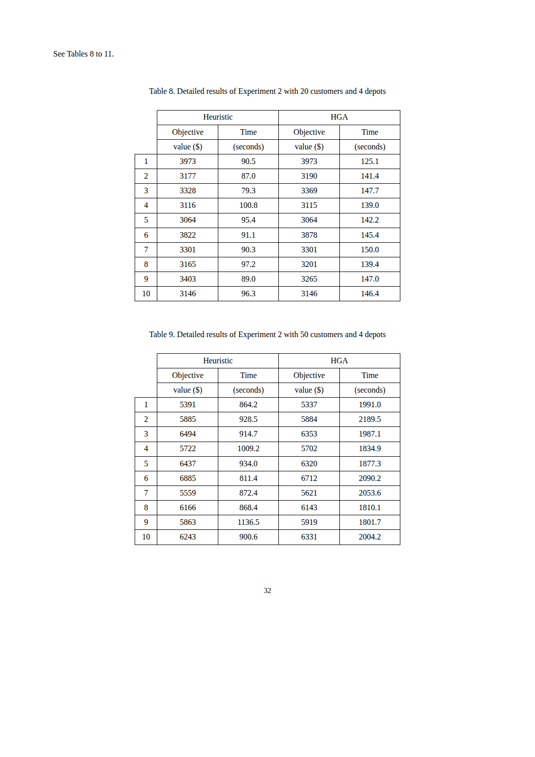See Tables 8 to 11.
Table 8. Detailed results of Experiment 2 with 20 customers and 4 depots
| | Heuristic | HGA |
| --- | --- | --- |
| Objective | Time | Objective | Time |
| value ($) | (seconds) | value ($) | (seconds) |
| 1 | 3973 | 90.5 | 3973 | 125.1 |
| 2 | 3177 | 87.0 | 3190 | 141.4 |
| 3 | 3328 | 79.3 | 3369 | 147.7 |
| 4 | 3116 | 100.8 | 3115 | 139.0 |
| 5 | 3064 | 95.4 | 3064 | 142.2 |
| 6 | 3822 | 91.1 | 3878 | 145.4 |
| 7 | 3301 | 90.3 | 3301 | 150.0 |
| 8 | 3165 | 97.2 | 3201 | 139.4 |
| 9 | 3403 | 89.0 | 3265 | 147.0 |
| 10 | 3146 | 96.3 | 3146 | 146.4 |
Table 9. Detailed results of Experiment 2 with 50 customers and 4 depots
| | Heuristic | HGA |
| --- | --- | --- |
| Objective | Time | Objective | Time |
| value ($) | (seconds) | value ($) | (seconds) |
| 1 | 5391 | 864.2 | 5337 | 1991.0 |
| 2 | 5885 | 928.5 | 5884 | 2189.5 |
| 3 | 6494 | 914.7 | 6353 | 1987.1 |
| 4 | 5722 | 1009.2 | 5702 | 1834.9 |
| 5 | 6437 | 934.0 | 6320 | 1877.3 |
| 6 | 6885 | 811.4 | 6712 | 2090.2 |
| 7 | 5559 | 872.4 | 5621 | 2053.6 |
| 8 | 6166 | 868.4 | 6143 | 1810.1 |
| 9 | 5863 | 1136.5 | 5919 | 1801.7 |
| 10 | 6243 | 900.6 | 6331 | 2004.2 |
32